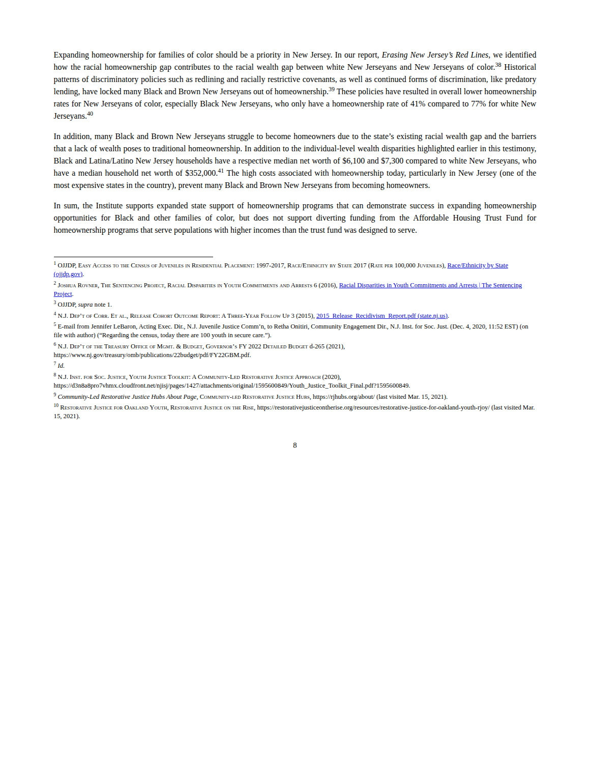Expanding homeownership for families of color should be a priority in New Jersey. In our report, Erasing New Jersey’s Red Lines, we identified how the racial homeownership gap contributes to the racial wealth gap between white New Jerseyans and New Jerseyans of color.38 Historical patterns of discriminatory policies such as redlining and racially restrictive covenants, as well as continued forms of discrimination, like predatory lending, have locked many Black and Brown New Jerseyans out of homeownership.39 These policies have resulted in overall lower homeownership rates for New Jerseyans of color, especially Black New Jerseyans, who only have a homeownership rate of 41% compared to 77% for white New Jerseyans.40
In addition, many Black and Brown New Jerseyans struggle to become homeowners due to the state’s existing racial wealth gap and the barriers that a lack of wealth poses to traditional homeownership. In addition to the individual-level wealth disparities highlighted earlier in this testimony, Black and Latina/Latino New Jersey households have a respective median net worth of $6,100 and $7,300 compared to white New Jerseyans, who have a median household net worth of $352,000.41 The high costs associated with homeownership today, particularly in New Jersey (one of the most expensive states in the country), prevent many Black and Brown New Jerseyans from becoming homeowners.
In sum, the Institute supports expanded state support of homeownership programs that can demonstrate success in expanding homeownership opportunities for Black and other families of color, but does not support diverting funding from the Affordable Housing Trust Fund for homeownership programs that serve populations with higher incomes than the trust fund was designed to serve.
1 OJJDP, Easy Access to the Census of Juveniles in Residential Placement: 1997-2017, Race/Ethnicity by State 2017 (Rate per 100,000 Juveniles), Race/Ethnicity by State (ojjdp.gov).
2 Joshua Rovner, The Sentencing Project, Racial Disparities in Youth Commitments and Arrests 6 (2016), Racial Disparities in Youth Commitments and Arrests | The Sentencing Project.
3 OJJDP, supra note 1.
4 N.J. Dep’t of Corr. Et al., Release Cohort Outcome Report: A Three-Year Follow Up 3 (2015), 2015_Release_Recidivism_Report.pdf (state.nj.us).
5 E-mail from Jennifer LeBaron, Acting Exec. Dir., N.J. Juvenile Justice Comm’n, to Retha Onitiri, Community Engagement Dir., N.J. Inst. for Soc. Just. (Dec. 4, 2020, 11:52 EST) (on file with author) (“Regarding the census, today there are 100 youth in secure care.”).
6 N.J. Dep’t of the Treasury Office of Mgmt. & Budget, Governor’s FY 2022 Detailed Budget d-265 (2021), https://www.nj.gov/treasury/omb/publications/22budget/pdf/FY22GBM.pdf.
7 Id.
8 N.J. Inst. for Soc. Justice, Youth Justice Toolkit: A Community-Led Restorative Justice Approach (2020), https://d3n8a8pro7vhmx.cloudfront.net/njisj/pages/1427/attachments/original/1595600849/Youth_Justice_Toolkit_Final.pdf?1595600849.
9 Community-Led Restorative Justice Hubs About Page, Community-led Restorative Justice Hubs, https://rjhubs.org/about/ (last visited Mar. 15, 2021).
10 Restorative Justice for Oakland Youth, Restorative Justice on the Rise, https://restorativejusticeontherise.org/resources/restorative-justice-for-oakland-youth-rjoy/ (last visited Mar. 15, 2021).
8